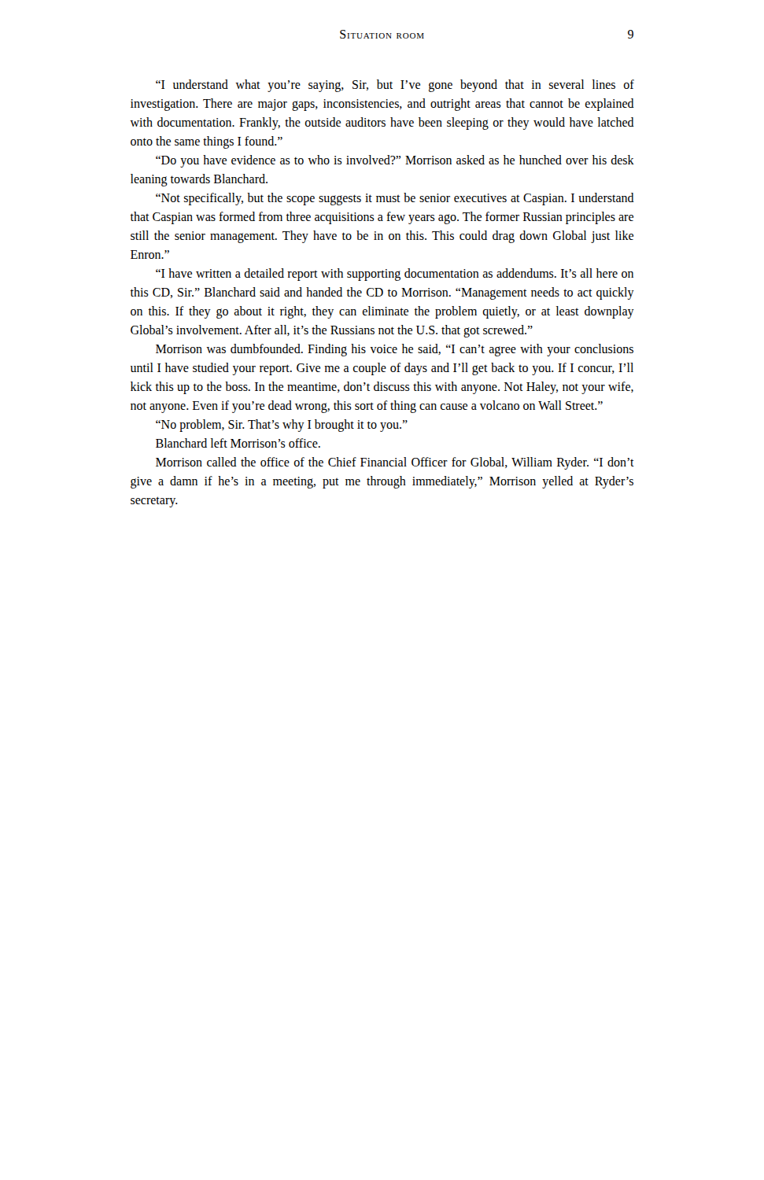Situation Room
9
“I understand what you’re saying, Sir, but I’ve gone beyond that in several lines of investigation. There are major gaps, inconsistencies, and outright areas that cannot be explained with documentation. Frankly, the outside auditors have been sleeping or they would have latched onto the same things I found.”
“Do you have evidence as to who is involved?” Morrison asked as he hunched over his desk leaning towards Blanchard.
“Not specifically, but the scope suggests it must be senior executives at Caspian. I understand that Caspian was formed from three acquisitions a few years ago. The former Russian principles are still the senior management. They have to be in on this. This could drag down Global just like Enron.”
“I have written a detailed report with supporting documentation as addendums. It’s all here on this CD, Sir.” Blanchard said and handed the CD to Morrison. “Management needs to act quickly on this. If they go about it right, they can eliminate the problem quietly, or at least downplay Global’s involvement. After all, it’s the Russians not the U.S. that got screwed.”
Morrison was dumbfounded. Finding his voice he said, “I can’t agree with your conclusions until I have studied your report. Give me a couple of days and I’ll get back to you. If I concur, I’ll kick this up to the boss. In the meantime, don’t discuss this with anyone. Not Haley, not your wife, not anyone. Even if you’re dead wrong, this sort of thing can cause a volcano on Wall Street.”
“No problem, Sir. That’s why I brought it to you.”
Blanchard left Morrison’s office.
Morrison called the office of the Chief Financial Officer for Global, William Ryder. “I don’t give a damn if he’s in a meeting, put me through immediately,” Morrison yelled at Ryder’s secretary.